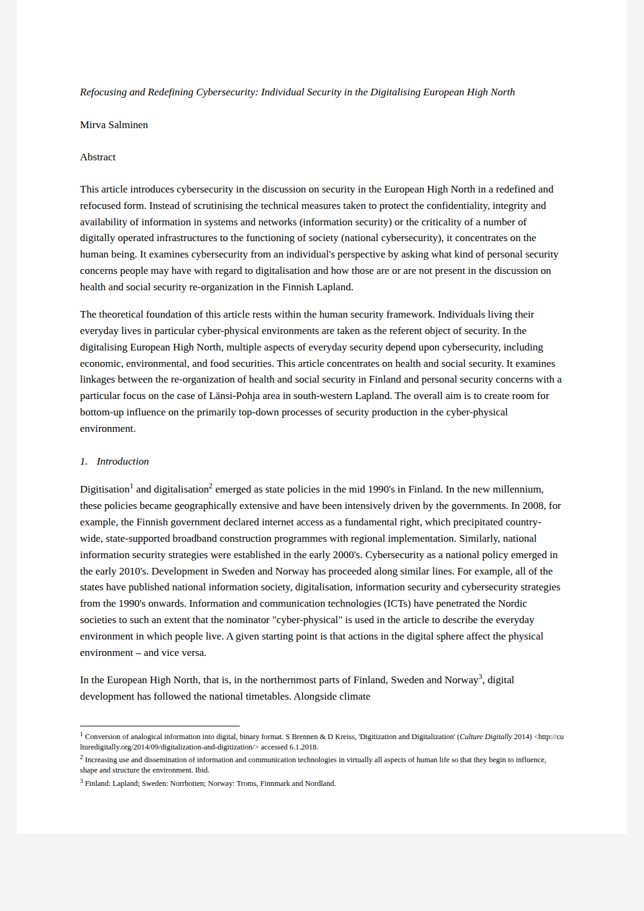Refocusing and Redefining Cybersecurity: Individual Security in the Digitalising European High North
Mirva Salminen
Abstract
This article introduces cybersecurity in the discussion on security in the European High North in a redefined and refocused form. Instead of scrutinising the technical measures taken to protect the confidentiality, integrity and availability of information in systems and networks (information security) or the criticality of a number of digitally operated infrastructures to the functioning of society (national cybersecurity), it concentrates on the human being. It examines cybersecurity from an individual's perspective by asking what kind of personal security concerns people may have with regard to digitalisation and how those are or are not present in the discussion on health and social security re-organization in the Finnish Lapland.
The theoretical foundation of this article rests within the human security framework. Individuals living their everyday lives in particular cyber-physical environments are taken as the referent object of security. In the digitalising European High North, multiple aspects of everyday security depend upon cybersecurity, including economic, environmental, and food securities. This article concentrates on health and social security. It examines linkages between the re-organization of health and social security in Finland and personal security concerns with a particular focus on the case of Länsi-Pohja area in south-western Lapland. The overall aim is to create room for bottom-up influence on the primarily top-down processes of security production in the cyber-physical environment.
1. Introduction
Digitisation1 and digitalisation2 emerged as state policies in the mid 1990's in Finland. In the new millennium, these policies became geographically extensive and have been intensively driven by the governments. In 2008, for example, the Finnish government declared internet access as a fundamental right, which precipitated country-wide, state-supported broadband construction programmes with regional implementation. Similarly, national information security strategies were established in the early 2000's. Cybersecurity as a national policy emerged in the early 2010's. Development in Sweden and Norway has proceeded along similar lines. For example, all of the states have published national information society, digitalisation, information security and cybersecurity strategies from the 1990's onwards. Information and communication technologies (ICTs) have penetrated the Nordic societies to such an extent that the nominator "cyber-physical" is used in the article to describe the everyday environment in which people live. A given starting point is that actions in the digital sphere affect the physical environment – and vice versa.
In the European High North, that is, in the northernmost parts of Finland, Sweden and Norway3, digital development has followed the national timetables. Alongside climate
1 Conversion of analogical information into digital, binary format. S Brennen & D Kreiss, 'Digitization and Digitalization' (Culture Digitally 2014) <http://culturedigitally.org/2014/09/digitalization-and-digitization/> accessed 6.1.2018.
2 Increasing use and dissemination of information and communication technologies in virtually all aspects of human life so that they begin to influence, shape and structure the environment. Ibid.
3 Finland: Lapland; Sweden: Norrbotten; Norway: Troms, Finnmark and Nordland.